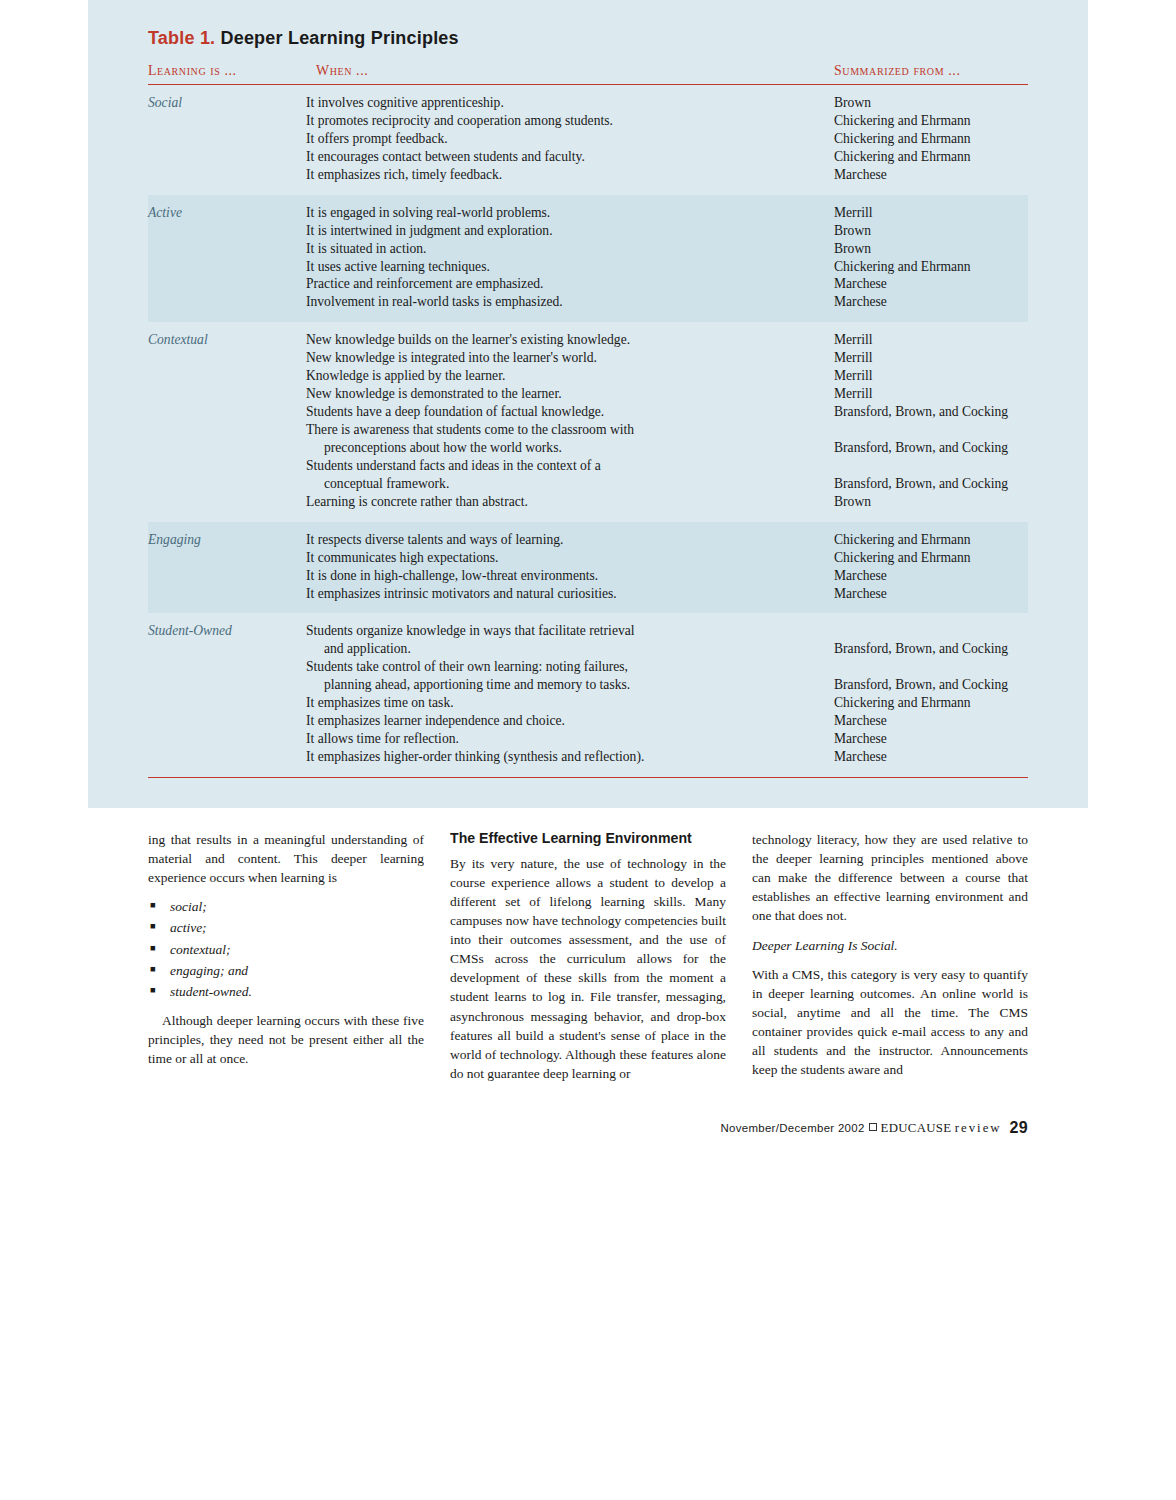Table 1. Deeper Learning Principles
| Learning is ... | When ... | Summarized from ... |
| --- | --- | --- |
| Social | It involves cognitive apprenticeship. It promotes reciprocity and cooperation among students. It offers prompt feedback. It encourages contact between students and faculty. It emphasizes rich, timely feedback. | Brown Chickering and Ehrmann Chickering and Ehrmann Chickering and Ehrmann Marchese |
| Active | It is engaged in solving real-world problems. It is intertwined in judgment and exploration. It is situated in action. It uses active learning techniques. Practice and reinforcement are emphasized. Involvement in real-world tasks is emphasized. | Merrill Brown Brown Chickering and Ehrmann Marchese Marchese |
| Contextual | New knowledge builds on the learner's existing knowledge. New knowledge is integrated into the learner's world. Knowledge is applied by the learner. New knowledge is demonstrated to the learner. Students have a deep foundation of factual knowledge. There is awareness that students come to the classroom with preconceptions about how the world works. Students understand facts and ideas in the context of a conceptual framework. Learning is concrete rather than abstract. | Merrill Merrill Merrill Merrill Bransford, Brown, and Cocking Bransford, Brown, and Cocking Bransford, Brown, and Cocking Brown |
| Engaging | It respects diverse talents and ways of learning. It communicates high expectations. It is done in high-challenge, low-threat environments. It emphasizes intrinsic motivators and natural curiosities. | Chickering and Ehrmann Chickering and Ehrmann Marchese Marchese |
| Student-Owned | Students organize knowledge in ways that facilitate retrieval and application. Students take control of their own learning: noting failures, planning ahead, apportioning time and memory to tasks. It emphasizes time on task. It emphasizes learner independence and choice. It allows time for reflection. It emphasizes higher-order thinking (synthesis and reflection). | Bransford, Brown, and Cocking Bransford, Brown, and Cocking Chickering and Ehrmann Marchese Marchese Marchese |
ing that results in a meaningful understanding of material and content. This deeper learning experience occurs when learning is
social;
active;
contextual;
engaging; and
student-owned.
Although deeper learning occurs with these five principles, they need not be present either all the time or all at once.
The Effective Learning Environment
By its very nature, the use of technology in the course experience allows a student to develop a different set of lifelong learning skills. Many campuses now have technology competencies built into their outcomes assessment, and the use of CMSs across the curriculum allows for the development of these skills from the moment a student learns to log in. File transfer, messaging, asynchronous messaging behavior, and drop-box features all build a student's sense of place in the world of technology. Although these features alone do not guarantee deep learning or
technology literacy, how they are used relative to the deeper learning principles mentioned above can make the difference between a course that establishes an effective learning environment and one that does not.
Deeper Learning Is Social.
With a CMS, this category is very easy to quantify in deeper learning outcomes. An online world is social, anytime and all the time. The CMS container provides quick e-mail access to any and all students and the instructor. Announcements keep the students aware and
November/December 2002 EDUCAUSE review 29